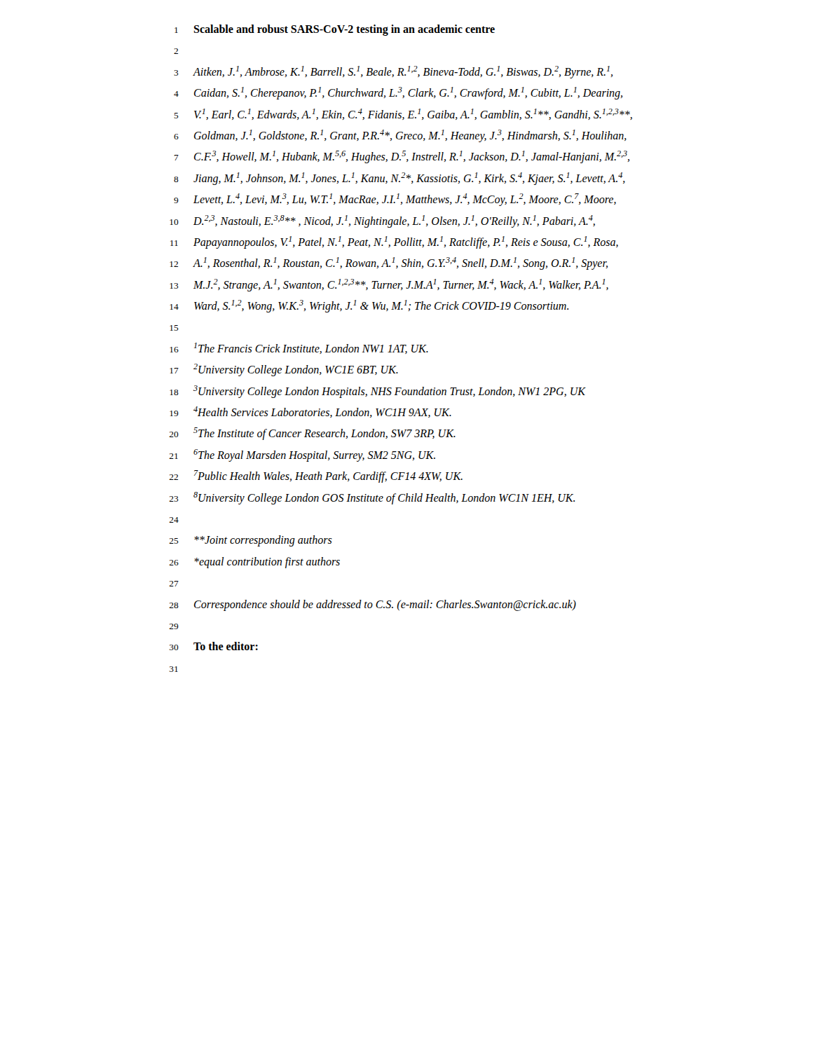Scalable and robust SARS-CoV-2 testing in an academic centre
Aitken, J.1, Ambrose, K.1, Barrell, S.1, Beale, R.1,2, Bineva-Todd, G.1, Biswas, D.2, Byrne, R.1,
Caidan, S.1, Cherepanov, P.1, Churchward, L.3, Clark, G.1, Crawford, M.1, Cubitt, L.1, Dearing,
V.1, Earl, C.1, Edwards, A.1, Ekin, C.4, Fidanis, E.1, Gaiba, A.1, Gamblin, S.1**, Gandhi, S.1,2,3**,
Goldman, J.1, Goldstone, R.1, Grant, P.R.4*, Greco, M.1, Heaney, J.3, Hindmarsh, S.1, Houlihan,
C.F.3, Howell, M.1, Hubank, M.5,6, Hughes, D.5, Instrell, R.1, Jackson, D.1, Jamal-Hanjani, M.2,3,
Jiang, M.1, Johnson, M.1, Jones, L.1, Kanu, N.2*, Kassiotis, G.1, Kirk, S.4, Kjaer, S.1, Levett, A.4,
Levett, L.4, Levi, M.3, Lu, W.T.1, MacRae, J.I.1, Matthews, J.4, McCoy, L.2, Moore, C.7, Moore,
D.2,3, Nastouli, E.3,8** , Nicod, J.1, Nightingale, L.1, Olsen, J.1, O'Reilly, N.1, Pabari, A.4,
Papayannopoulos, V.1, Patel, N.1, Peat, N.1, Pollitt, M.1, Ratcliffe, P.1, Reis e Sousa, C.1, Rosa,
A.1, Rosenthal, R.1, Roustan, C.1, Rowan, A.1, Shin, G.Y.3,4, Snell, D.M.1, Song, O.R.1, Spyer,
M.J.2, Strange, A.1, Swanton, C.1,2,3**, Turner, J.M.A1, Turner, M.4, Wack, A.1, Walker, P.A.1,
Ward, S.1,2, Wong, W.K.3, Wright, J.1 & Wu, M.1; The Crick COVID-19 Consortium.
1The Francis Crick Institute, London NW1 1AT, UK.
2University College London, WC1E 6BT, UK.
3University College London Hospitals, NHS Foundation Trust, London, NW1 2PG, UK
4Health Services Laboratories, London, WC1H 9AX, UK.
5The Institute of Cancer Research, London, SW7 3RP, UK.
6The Royal Marsden Hospital, Surrey, SM2 5NG, UK.
7Public Health Wales, Heath Park, Cardiff, CF14 4XW, UK.
8University College London GOS Institute of Child Health, London WC1N 1EH, UK.
**Joint corresponding authors
*equal contribution first authors
Correspondence should be addressed to C.S. (e-mail: Charles.Swanton@crick.ac.uk)
To the editor: